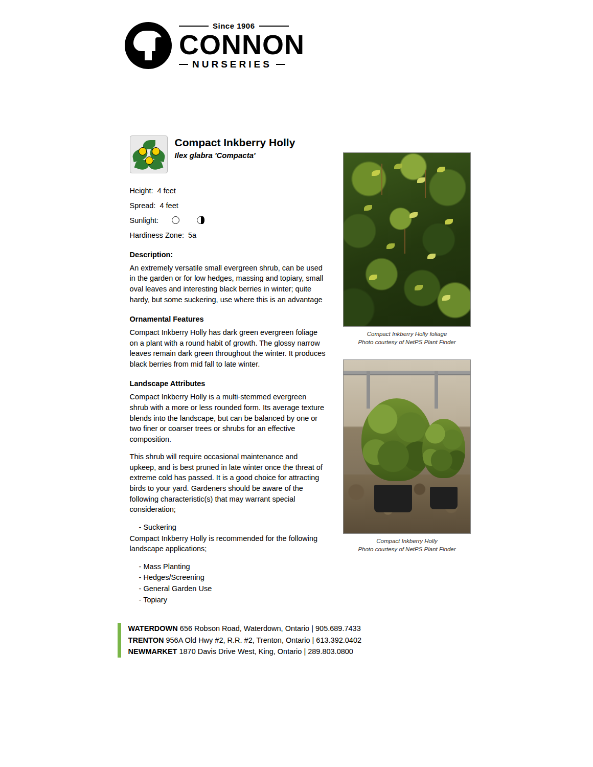Since 1906
CONNON
NURSERIES
Compact Inkberry Holly
Ilex glabra 'Compacta'
Height: 4 feet
Spread: 4 feet
Sunlight:
Hardiness Zone: 5a
Description:
An extremely versatile small evergreen shrub, can be used in the garden or for low hedges, massing and topiary, small oval leaves and interesting black berries in winter; quite hardy, but some suckering, use where this is an advantage
Ornamental Features
Compact Inkberry Holly has dark green evergreen foliage on a plant with a round habit of growth. The glossy narrow leaves remain dark green throughout the winter. It produces black berries from mid fall to late winter.
Landscape Attributes
Compact Inkberry Holly is a multi-stemmed evergreen shrub with a more or less rounded form. Its average texture blends into the landscape, but can be balanced by one or two finer or coarser trees or shrubs for an effective composition.
This shrub will require occasional maintenance and upkeep, and is best pruned in late winter once the threat of extreme cold has passed. It is a good choice for attracting birds to your yard. Gardeners should be aware of the following characteristic(s) that may warrant special consideration;
Suckering
Compact Inkberry Holly is recommended for the following landscape applications;
Mass Planting
Hedges/Screening
General Garden Use
Topiary
Compact Inkberry Holly foliage
Photo courtesy of NetPS Plant Finder
Compact Inkberry Holly
Photo courtesy of NetPS Plant Finder
WATERDOWN 656 Robson Road, Waterdown, Ontario | 905.689.7433
TRENTON 956A Old Hwy #2, R.R. #2, Trenton, Ontario | 613.392.0402
NEWMARKET 1870 Davis Drive West, King, Ontario | 289.803.0800